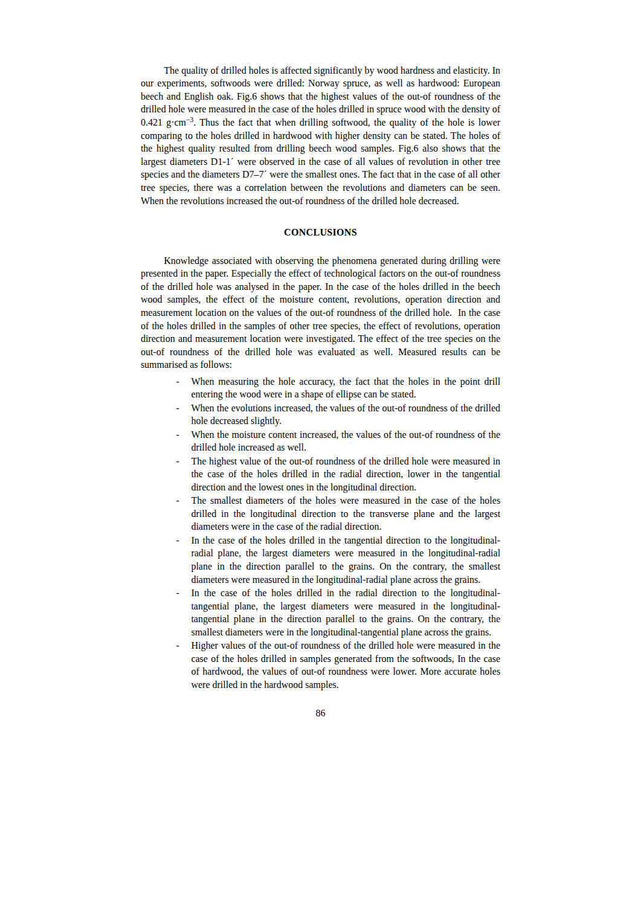The quality of drilled holes is affected significantly by wood hardness and elasticity. In our experiments, softwoods were drilled: Norway spruce, as well as hardwood: European beech and English oak. Fig.6 shows that the highest values of the out-of roundness of the drilled hole were measured in the case of the holes drilled in spruce wood with the density of 0.421 g·cm−3. Thus the fact that when drilling softwood, the quality of the hole is lower comparing to the holes drilled in hardwood with higher density can be stated. The holes of the highest quality resulted from drilling beech wood samples. Fig.6 also shows that the largest diameters D1-1´ were observed in the case of all values of revolution in other tree species and the diameters D7–7´ were the smallest ones. The fact that in the case of all other tree species, there was a correlation between the revolutions and diameters can be seen. When the revolutions increased the out-of roundness of the drilled hole decreased.
CONCLUSIONS
Knowledge associated with observing the phenomena generated during drilling were presented in the paper. Especially the effect of technological factors on the out-of roundness of the drilled hole was analysed in the paper. In the case of the holes drilled in the beech wood samples, the effect of the moisture content, revolutions, operation direction and measurement location on the values of the out-of roundness of the drilled hole. In the case of the holes drilled in the samples of other tree species, the effect of revolutions, operation direction and measurement location were investigated. The effect of the tree species on the out-of roundness of the drilled hole was evaluated as well. Measured results can be summarised as follows:
When measuring the hole accuracy, the fact that the holes in the point drill entering the wood were in a shape of ellipse can be stated.
When the evolutions increased, the values of the out-of roundness of the drilled hole decreased slightly.
When the moisture content increased, the values of the out-of roundness of the drilled hole increased as well.
The highest value of the out-of roundness of the drilled hole were measured in the case of the holes drilled in the radial direction, lower in the tangential direction and the lowest ones in the longitudinal direction.
The smallest diameters of the holes were measured in the case of the holes drilled in the longitudinal direction to the transverse plane and the largest diameters were in the case of the radial direction.
In the case of the holes drilled in the tangential direction to the longitudinal-radial plane, the largest diameters were measured in the longitudinal-radial plane in the direction parallel to the grains. On the contrary, the smallest diameters were measured in the longitudinal-radial plane across the grains.
In the case of the holes drilled in the radial direction to the longitudinal-tangential plane, the largest diameters were measured in the longitudinal-tangential plane in the direction parallel to the grains. On the contrary, the smallest diameters were in the longitudinal-tangential plane across the grains.
Higher values of the out-of roundness of the drilled hole were measured in the case of the holes drilled in samples generated from the softwoods, In the case of hardwood, the values of out-of roundness were lower. More accurate holes were drilled in the hardwood samples.
86